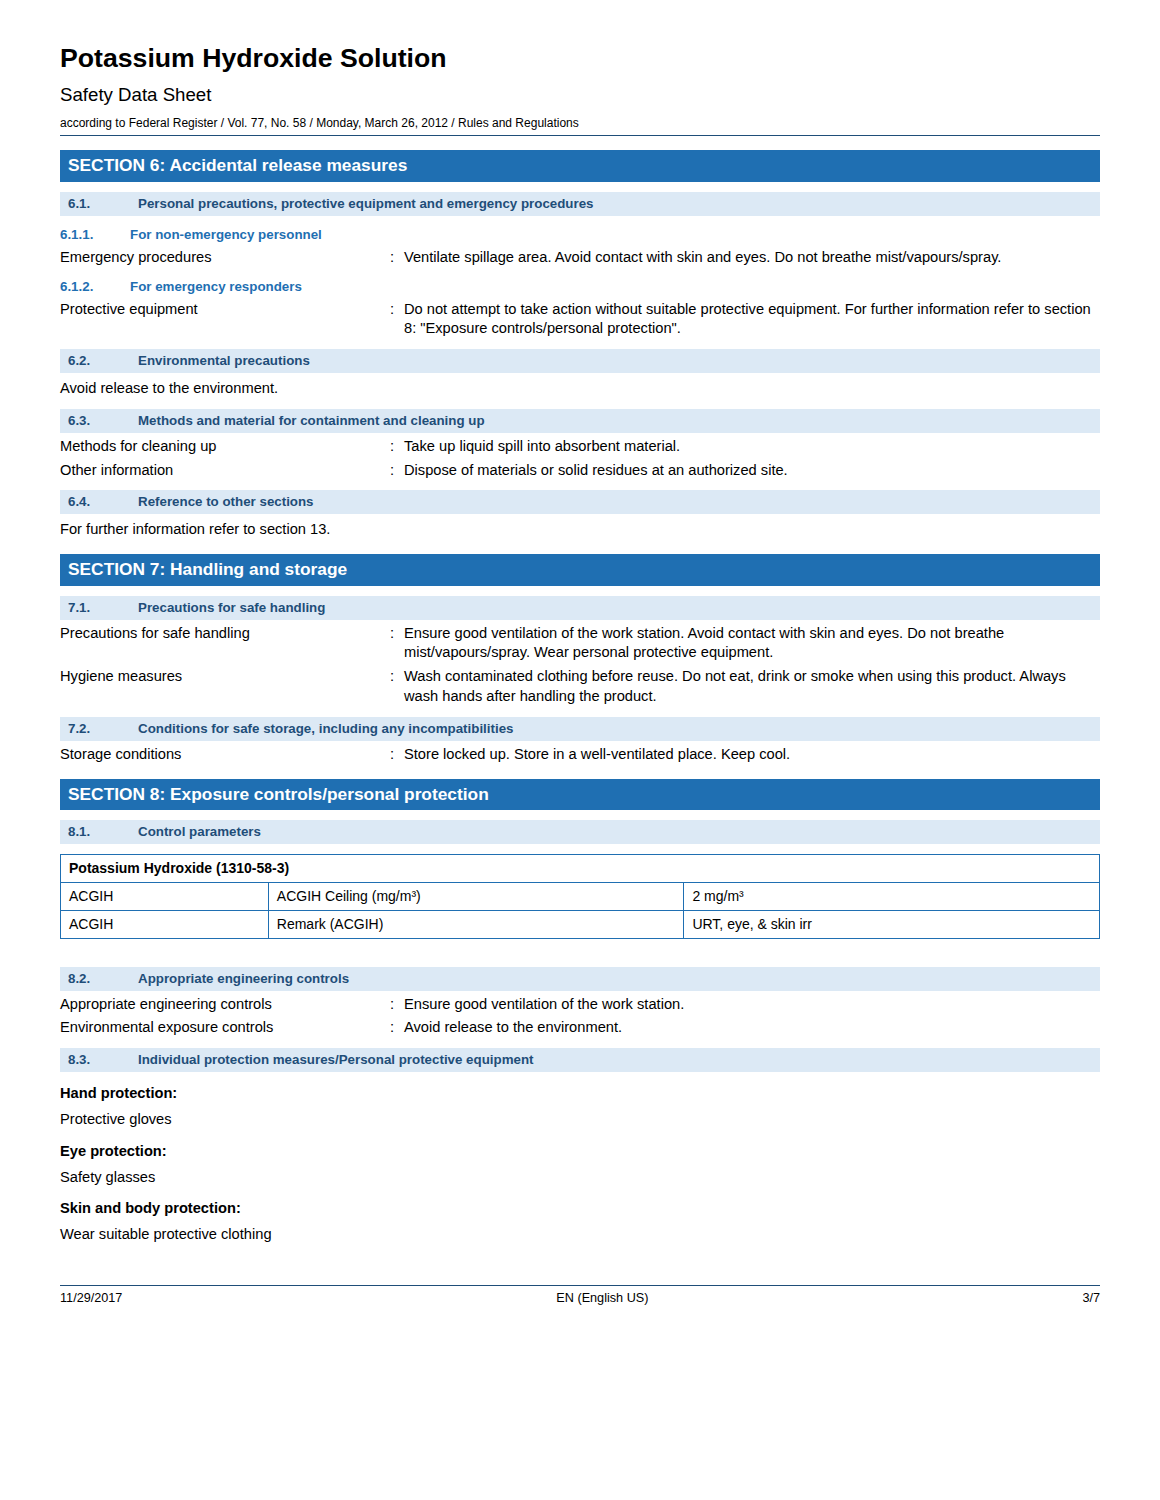Potassium Hydroxide Solution
Safety Data Sheet
according to Federal Register / Vol. 77, No. 58 / Monday, March 26, 2012 / Rules and Regulations
SECTION 6: Accidental release measures
6.1. Personal precautions, protective equipment and emergency procedures
6.1.1. For non-emergency personnel
Emergency procedures
:
Ventilate spillage area. Avoid contact with skin and eyes. Do not breathe mist/vapours/spray.
6.1.2. For emergency responders
Protective equipment
:
Do not attempt to take action without suitable protective equipment. For further information refer to section 8: "Exposure controls/personal protection".
6.2. Environmental precautions
Avoid release to the environment.
6.3. Methods and material for containment and cleaning up
Methods for cleaning up
:
Take up liquid spill into absorbent material.
Other information
:
Dispose of materials or solid residues at an authorized site.
6.4. Reference to other sections
For further information refer to section 13.
SECTION 7: Handling and storage
7.1. Precautions for safe handling
Precautions for safe handling
:
Ensure good ventilation of the work station. Avoid contact with skin and eyes. Do not breathe mist/vapours/spray. Wear personal protective equipment.
Hygiene measures
:
Wash contaminated clothing before reuse. Do not eat, drink or smoke when using this product. Always wash hands after handling the product.
7.2. Conditions for safe storage, including any incompatibilities
Storage conditions
:
Store locked up. Store in a well-ventilated place. Keep cool.
SECTION 8: Exposure controls/personal protection
8.1. Control parameters
| Potassium Hydroxide (1310-58-3) |
| ACGIH | ACGIH Ceiling (mg/m³) | 2 mg/m³ |
| ACGIH | Remark (ACGIH) | URT, eye, & skin irr |
8.2. Appropriate engineering controls
Appropriate engineering controls
:
Ensure good ventilation of the work station.
Environmental exposure controls
:
Avoid release to the environment.
8.3. Individual protection measures/Personal protective equipment
Hand protection:
Protective gloves
Eye protection:
Safety glasses
Skin and body protection:
Wear suitable protective clothing
11/29/2017
EN (English US)
3/7